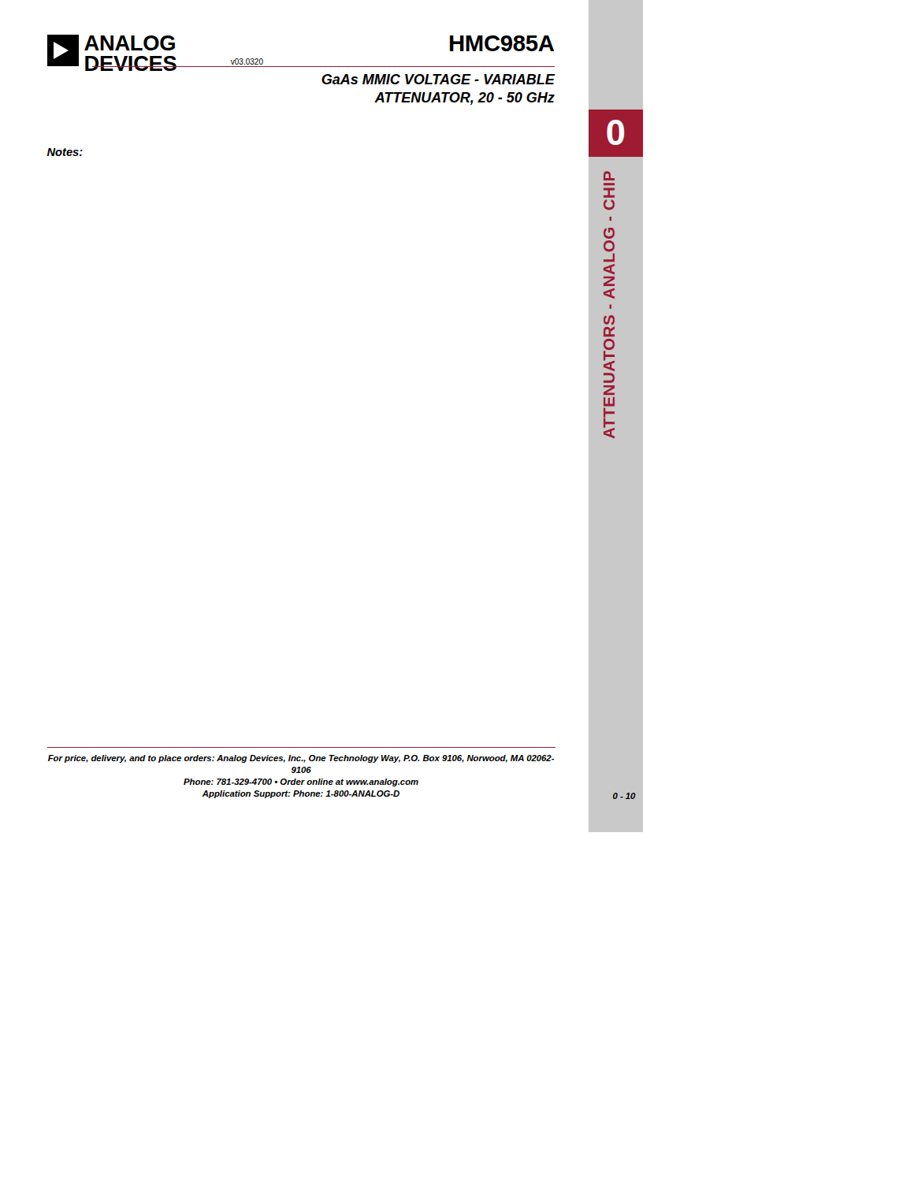0
ATTENUATORS - ANALOG - CHIP
ANALOG
DEVICES
HMC985A
v03.0320
GaAs MMIC VOLTAGE - VARIABLE
ATTENUATOR, 20 - 50 GHz
Notes:
For price, delivery, and to place orders: Analog Devices, Inc., One Technology Way, P.O. Box 9106, Norwood, MA 02062-9106
Phone: 781-329-4700 • Order online at www.analog.com
Application Support: Phone: 1-800-ANALOG-D
0 - 10